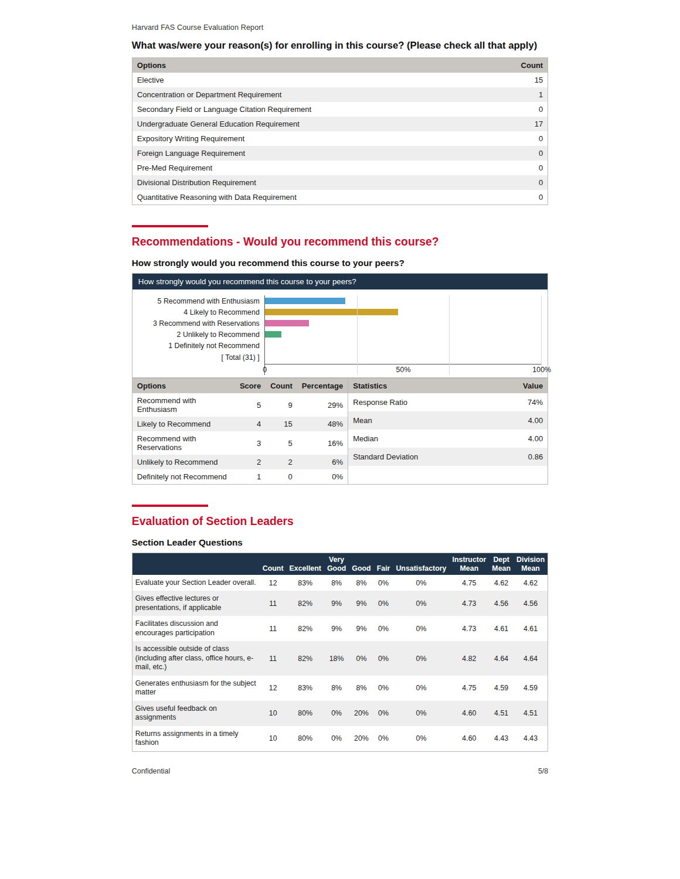Harvard FAS Course Evaluation Report
What was/were your reason(s) for enrolling in this course? (Please check all that apply)
| Options | Count |
| --- | --- |
| Elective | 15 |
| Concentration or Department Requirement | 1 |
| Secondary Field or Language Citation Requirement | 0 |
| Undergraduate General Education Requirement | 17 |
| Expository Writing Requirement | 0 |
| Foreign Language Requirement | 0 |
| Pre-Med Requirement | 0 |
| Divisional Distribution Requirement | 0 |
| Quantitative Reasoning with Data Requirement | 0 |
Recommendations - Would you recommend this course?
How strongly would you recommend this course to your peers?
How strongly would you recommend this course to your peers?
5 Recommend with Enthusiasm
4 Likely to Recommend
3 Recommend with Reservations
2 Unlikely to Recommend
1 Definitely not Recommend
[ Total (31) ]
0 50% 100%
| Options | Score | Count | Percentage |
| --- | --- | --- | --- |
| Recommend with Enthusiasm | 5 | 9 | 29% |
| Likely to Recommend | 4 | 15 | 48% |
| Recommend with Reservations | 3 | 5 | 16% |
| Unlikely to Recommend | 2 | 2 | 6% |
| Definitely not Recommend | 1 | 0 | 0% |
| Statistics | Value |
| --- | --- |
| Response Ratio | 74% |
| Mean | 4.00 |
| Median | 4.00 |
| Standard Deviation | 0.86 |
Evaluation of Section Leaders
Section Leader Questions
| | Count | Excellent | Very Good | Good | Fair | Unsatisfactory | Instructor Mean | Dept Mean | Division Mean |
| --- | --- | --- | --- | --- | --- | --- | --- | --- | --- |
| Evaluate your Section Leader overall. | 12 | 83% | 8% | 8% | 0% | 0% | 4.75 | 4.62 | 4.62 |
| Gives effective lectures or presentations, if applicable | 11 | 82% | 9% | 9% | 0% | 0% | 4.73 | 4.56 | 4.56 |
| Facilitates discussion and encourages participation | 11 | 82% | 9% | 9% | 0% | 0% | 4.73 | 4.61 | 4.61 |
| Is accessible outside of class (including after class, office hours, e-mail, etc.) | 11 | 82% | 18% | 0% | 0% | 0% | 4.82 | 4.64 | 4.64 |
| Generates enthusiasm for the subject matter | 12 | 83% | 8% | 8% | 0% | 0% | 4.75 | 4.59 | 4.59 |
| Gives useful feedback on assignments | 10 | 80% | 0% | 20% | 0% | 0% | 4.60 | 4.51 | 4.51 |
| Returns assignments in a timely fashion | 10 | 80% | 0% | 20% | 0% | 0% | 4.60 | 4.43 | 4.43 |
Confidential
5/8